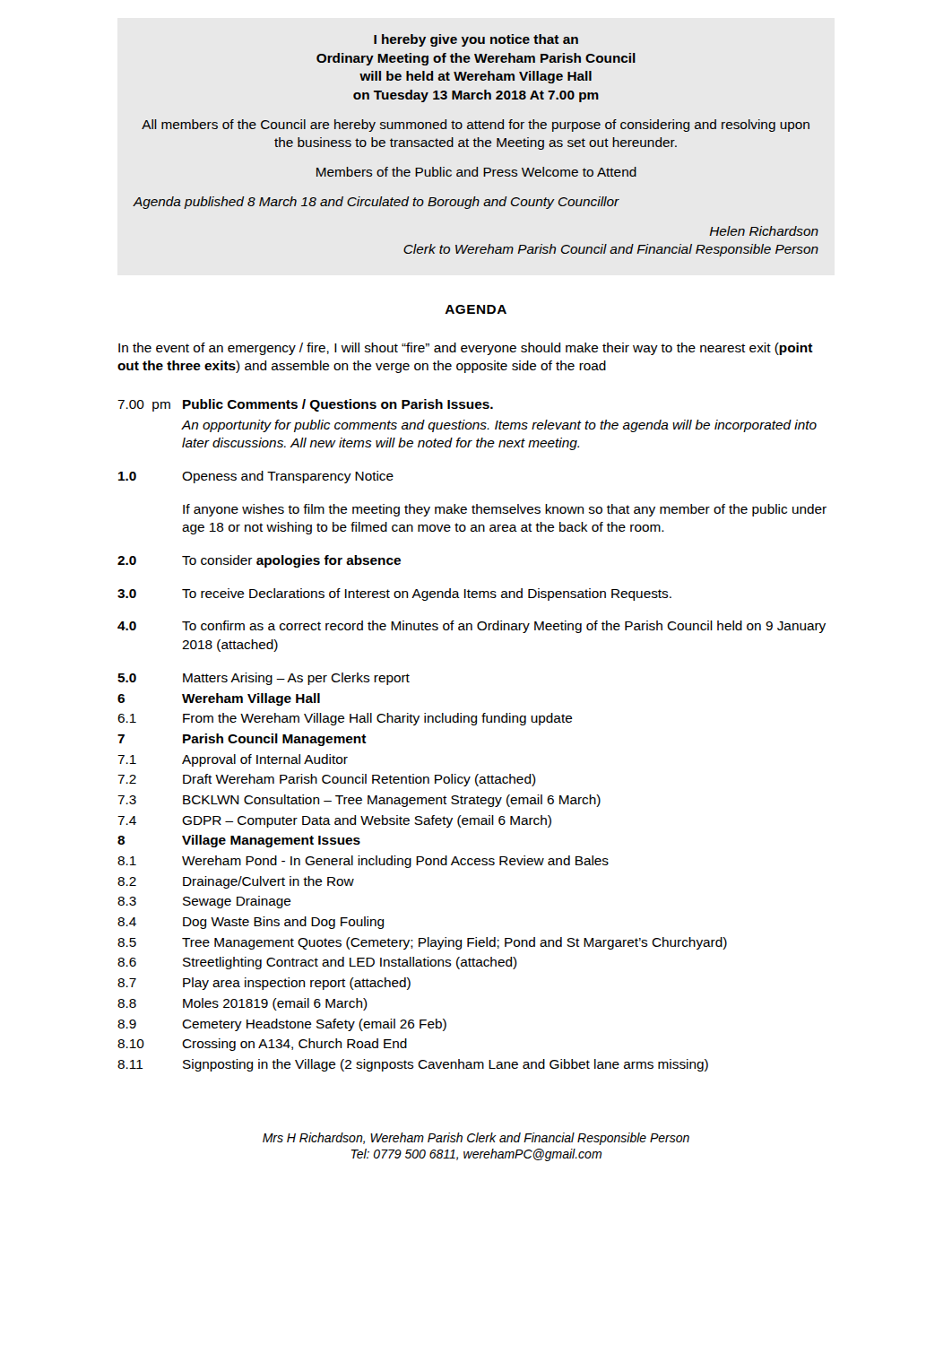I hereby give you notice that an
Ordinary Meeting of the Wereham Parish Council
will be held at Wereham Village Hall
on Tuesday 13 March 2018 At 7.00 pm
All members of the Council are hereby summoned to attend for the purpose of considering and resolving upon the business to be transacted at the Meeting as set out hereunder.
Members of the Public and Press Welcome to Attend
Agenda published 8 March 18 and Circulated to Borough and County Councillor
Helen Richardson
Clerk to Wereham Parish Council and Financial Responsible Person
AGENDA
In the event of an emergency / fire, I will shout “fire” and everyone should make their way to the nearest exit (point out the three exits) and assemble on the verge on the opposite side of the road
| 7.00 pm | Public Comments / Questions on Parish Issues. An opportunity for public comments and questions. Items relevant to the agenda will be incorporated into later discussions. All new items will be noted for the next meeting. |
| 1.0 | Openess and Transparency Notice |
| | If anyone wishes to film the meeting they make themselves known so that any member of the public under age 18 or not wishing to be filmed can move to an area at the back of the room. |
| 2.0 | To consider apologies for absence |
| 3.0 | To receive Declarations of Interest on Agenda Items and Dispensation Requests. |
| 4.0 | To confirm as a correct record the Minutes of an Ordinary Meeting of the Parish Council held on 9 January 2018 (attached) |
| 5.0 | Matters Arising – As per Clerks report |
| 6 | Wereham Village Hall |
| 6.1 | From the Wereham Village Hall Charity including funding update |
| 7 | Parish Council Management |
| 7.1 | Approval of Internal Auditor |
| 7.2 | Draft Wereham Parish Council Retention Policy (attached) |
| 7.3 | BCKLWN Consultation – Tree Management Strategy (email 6 March) |
| 7.4 | GDPR – Computer Data and Website Safety (email 6 March) |
| 8 | Village Management Issues |
| 8.1 | Wereham Pond - In General including Pond Access Review and Bales |
| 8.2 | Drainage/Culvert in the Row |
| 8.3 | Sewage Drainage |
| 8.4 | Dog Waste Bins and Dog Fouling |
| 8.5 | Tree Management Quotes (Cemetery; Playing Field; Pond and St Margaret’s Churchyard) |
| 8.6 | Streetlighting Contract and LED Installations (attached) |
| 8.7 | Play area inspection report (attached) |
| 8.8 | Moles 201819 (email 6 March) |
| 8.9 | Cemetery Headstone Safety (email 26 Feb) |
| 8.10 | Crossing on A134, Church Road End |
| 8.11 | Signposting in the Village (2 signposts Cavenham Lane and Gibbet lane arms missing) |
Mrs H Richardson, Wereham Parish Clerk and Financial Responsible Person
Tel: 0779 500 6811, werehamPC@gmail.com